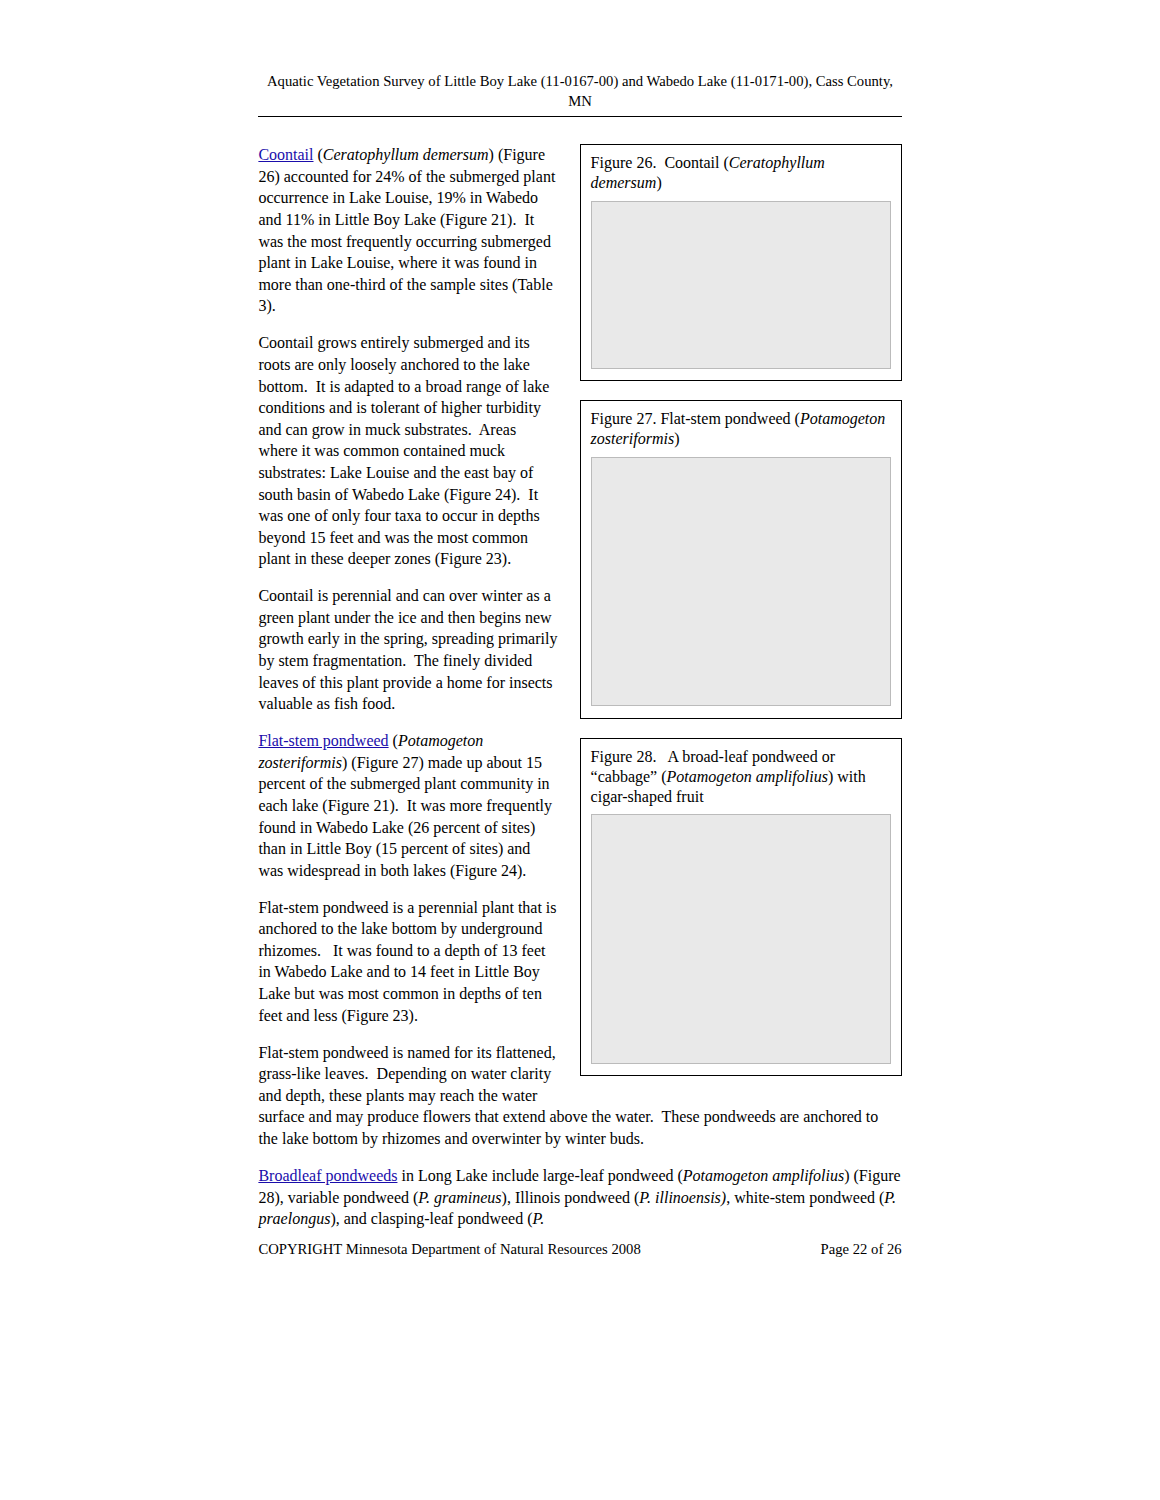Aquatic Vegetation Survey of Little Boy Lake (11-0167-00) and Wabedo Lake (11-0171-00), Cass County, MN
Figure 26. Coontail (Ceratophyllum demersum)
Figure 27. Flat-stem pondweed (Potamogeton zosteriformis)
Figure 28. A broad-leaf pondweed or “cabbage” (Potamogeton amplifolius) with cigar-shaped fruit
Coontail (Ceratophyllum demersum) (Figure 26) accounted for 24% of the submerged plant occurrence in Lake Louise, 19% in Wabedo and 11% in Little Boy Lake (Figure 21). It was the most frequently occurring submerged plant in Lake Louise, where it was found in more than one-third of the sample sites (Table 3).
Coontail grows entirely submerged and its roots are only loosely anchored to the lake bottom. It is adapted to a broad range of lake conditions and is tolerant of higher turbidity and can grow in muck substrates. Areas where it was common contained muck substrates: Lake Louise and the east bay of south basin of Wabedo Lake (Figure 24). It was one of only four taxa to occur in depths beyond 15 feet and was the most common plant in these deeper zones (Figure 23).
Coontail is perennial and can over winter as a green plant under the ice and then begins new growth early in the spring, spreading primarily by stem fragmentation. The finely divided leaves of this plant provide a home for insects valuable as fish food.
Flat-stem pondweed (Potamogeton zosteriformis) (Figure 27) made up about 15 percent of the submerged plant community in each lake (Figure 21). It was more frequently found in Wabedo Lake (26 percent of sites) than in Little Boy (15 percent of sites) and was widespread in both lakes (Figure 24).
Flat-stem pondweed is a perennial plant that is anchored to the lake bottom by underground rhizomes. It was found to a depth of 13 feet in Wabedo Lake and to 14 feet in Little Boy Lake but was most common in depths of ten feet and less (Figure 23).
Flat-stem pondweed is named for its flattened, grass-like leaves. Depending on water clarity and depth, these plants may reach the water surface and may produce flowers that extend above the water. These pondweeds are anchored to the lake bottom by rhizomes and overwinter by winter buds.
Broadleaf pondweeds in Long Lake include large-leaf pondweed (Potamogeton amplifolius) (Figure 28), variable pondweed (P. gramineus), Illinois pondweed (P. illinoensis), white-stem pondweed (P. praelongus), and clasping-leaf pondweed (P.
COPYRIGHT Minnesota Department of Natural Resources 2008 Page 22 of 26